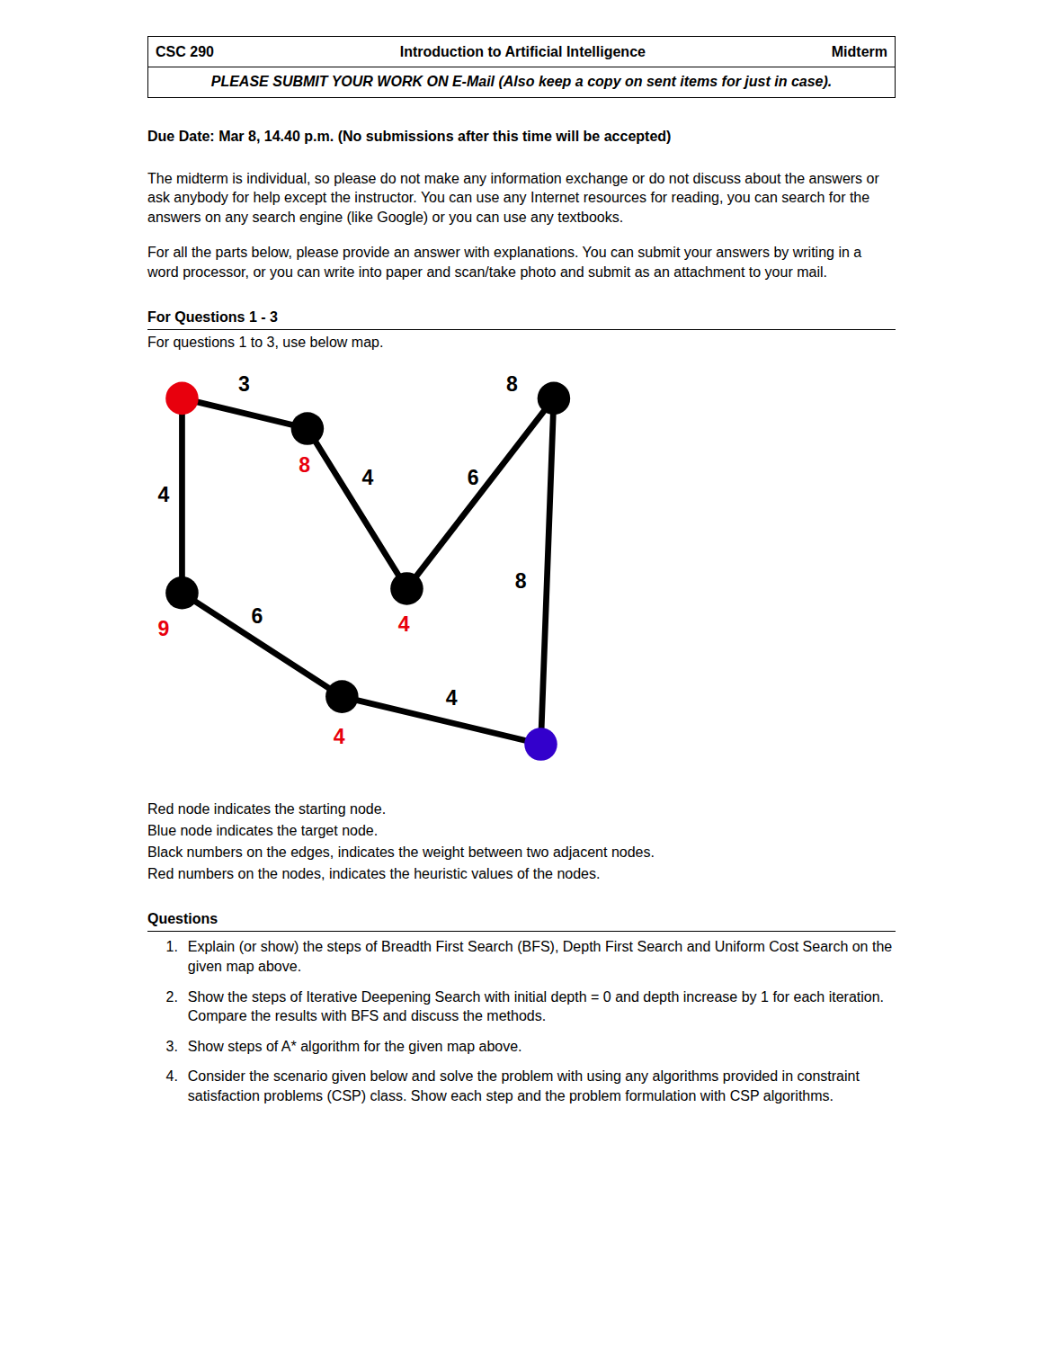CSC 290 Introduction to Artificial Intelligence Midterm
PLEASE SUBMIT YOUR WORK ON E-Mail (Also keep a copy on sent items for just in case).
Due Date: Mar 8, 14.40 p.m. (No submissions after this time will be accepted)
The midterm is individual, so please do not make any information exchange or do not discuss about the answers or ask anybody for help except the instructor. You can use any Internet resources for reading, you can search for the answers on any search engine (like Google) or you can use any textbooks.
For all the parts below, please provide an answer with explanations. You can submit your answers by writing in a word processor, or you can write into paper and scan/take photo and submit as an attachment to your mail.
For Questions 1 - 3
For questions 1 to 3, use below map.
Weighted graph map for questions 1 to 3 A graph with a red start node at the top left, a blue target node at the bottom right, black edge weights and red heuristic values on the nodes. 3 4 4 6 8 6 4 8 8 4 9 4
Red node indicates the starting node.
Blue node indicates the target node.
Black numbers on the edges, indicates the weight between two adjacent nodes.
Red numbers on the nodes, indicates the heuristic values of the nodes.
Questions
Explain (or show) the steps of Breadth First Search (BFS), Depth First Search and Uniform Cost Search on the given map above.
Show the steps of Iterative Deepening Search with initial depth = 0 and depth increase by 1 for each iteration. Compare the results with BFS and discuss the methods.
Show steps of A* algorithm for the given map above.
Consider the scenario given below and solve the problem with using any algorithms provided in constraint satisfaction problems (CSP) class. Show each step and the problem formulation with CSP algorithms.